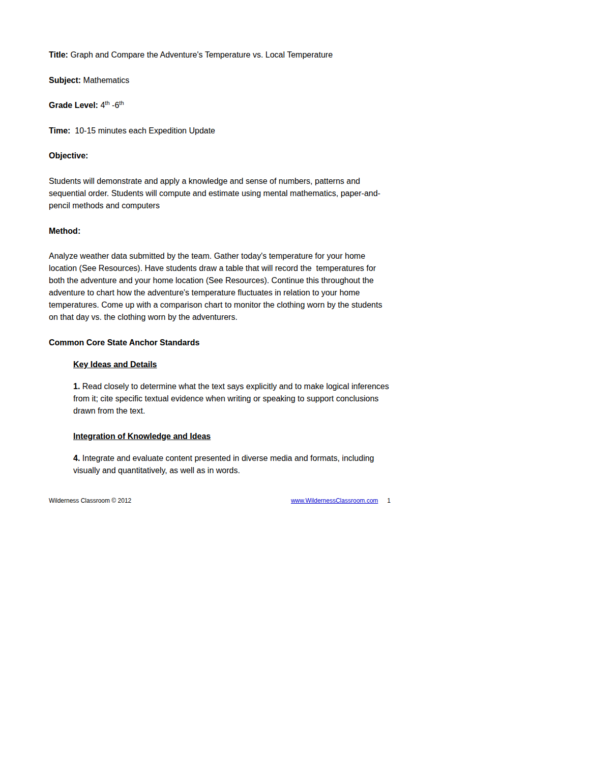Title: Graph and Compare the Adventure's Temperature vs. Local Temperature
Subject: Mathematics
Grade Level: 4th -6th
Time: 10-15 minutes each Expedition Update
Objective:
Students will demonstrate and apply a knowledge and sense of numbers, patterns and sequential order. Students will compute and estimate using mental mathematics, paper-and-pencil methods and computers
Method:
Analyze weather data submitted by the team. Gather today's temperature for your home location (See Resources). Have students draw a table that will record the temperatures for both the adventure and your home location (See Resources). Continue this throughout the adventure to chart how the adventure's temperature fluctuates in relation to your home temperatures. Come up with a comparison chart to monitor the clothing worn by the students on that day vs. the clothing worn by the adventurers.
Common Core State Anchor Standards
Key Ideas and Details
1. Read closely to determine what the text says explicitly and to make logical inferences from it; cite specific textual evidence when writing or speaking to support conclusions drawn from the text.
Integration of Knowledge and Ideas
4. Integrate and evaluate content presented in diverse media and formats, including visually and quantitatively, as well as in words.
Wilderness Classroom © 2012 www.WildernessClassroom.com 1